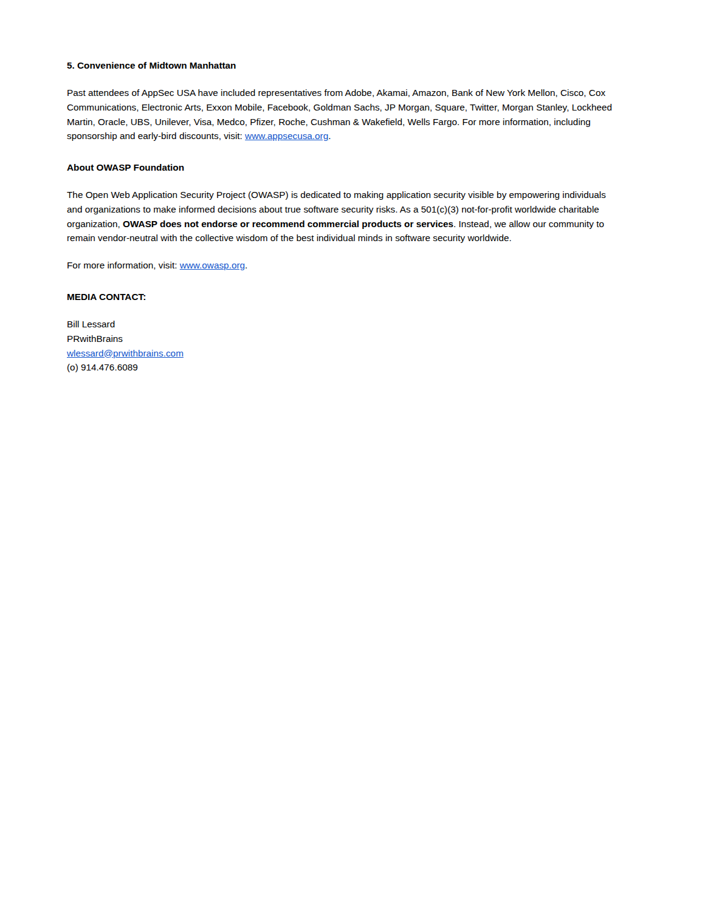5. Convenience of Midtown Manhattan
Past attendees of AppSec USA have included representatives from Adobe, Akamai, Amazon, Bank of New York Mellon, Cisco, Cox Communications, Electronic Arts, Exxon Mobile, Facebook, Goldman Sachs, JP Morgan, Square, Twitter, Morgan Stanley, Lockheed Martin, Oracle, UBS, Unilever, Visa, Medco, Pfizer, Roche, Cushman & Wakefield, Wells Fargo. For more information, including sponsorship and early-bird discounts, visit: www.appsecusa.org.
About OWASP Foundation
The Open Web Application Security Project (OWASP) is dedicated to making application security visible by empowering individuals and organizations to make informed decisions about true software security risks. As a 501(c)(3) not-for-profit worldwide charitable organization, OWASP does not endorse or recommend commercial products or services. Instead, we allow our community to remain vendor-neutral with the collective wisdom of the best individual minds in software security worldwide.
For more information, visit: www.owasp.org.
MEDIA CONTACT:
Bill Lessard
PRwithBrains
wlessard@prwithbrains.com
(o) 914.476.6089